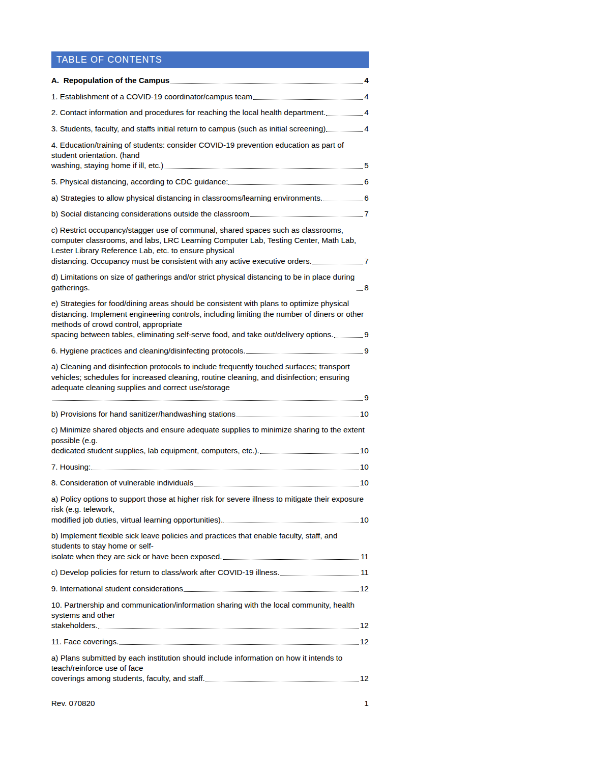TABLE OF CONTENTS
A. Repopulation of the Campus 4
1. Establishment of a COVID-19 coordinator/campus team 4
2. Contact information and procedures for reaching the local health department. 4
3. Students, faculty, and staffs initial return to campus (such as initial screening) 4
4. Education/training of students: consider COVID-19 prevention education as part of student orientation. (hand washing, staying home if ill, etc.) 5
5. Physical distancing, according to CDC guidance: 6
a) Strategies to allow physical distancing in classrooms/learning environments. 6
b) Social distancing considerations outside the classroom 7
c) Restrict occupancy/stagger use of communal, shared spaces such as classrooms, computer classrooms, and labs, LRC Learning Computer Lab, Testing Center, Math Lab, Lester Library Reference Lab, etc. to ensure physical distancing. Occupancy must be consistent with any active executive orders. 7
d) Limitations on size of gatherings and/or strict physical distancing to be in place during gatherings. 8
e) Strategies for food/dining areas should be consistent with plans to optimize physical distancing. Implement engineering controls, including limiting the number of diners or other methods of crowd control, appropriate spacing between tables, eliminating self-serve food, and take out/delivery options. 9
6. Hygiene practices and cleaning/disinfecting protocols. 9
a) Cleaning and disinfection protocols to include frequently touched surfaces; transport vehicles; schedules for increased cleaning, routine cleaning, and disinfection; ensuring adequate cleaning supplies and correct use/storage 9
b) Provisions for hand sanitizer/handwashing stations 10
c) Minimize shared objects and ensure adequate supplies to minimize sharing to the extent possible (e.g. dedicated student supplies, lab equipment, computers, etc.). 10
7. Housing: 10
8. Consideration of vulnerable individuals 10
a) Policy options to support those at higher risk for severe illness to mitigate their exposure risk (e.g. telework, modified job duties, virtual learning opportunities). 10
b) Implement flexible sick leave policies and practices that enable faculty, staff, and students to stay home or self- isolate when they are sick or have been exposed. 11
c) Develop policies for return to class/work after COVID-19 illness. 11
9. International student considerations 12
10. Partnership and communication/information sharing with the local community, health systems and other stakeholders. 12
11. Face coverings. 12
a) Plans submitted by each institution should include information on how it intends to teach/reinforce use of face coverings among students, faculty, and staff. 12
Rev. 070820 1